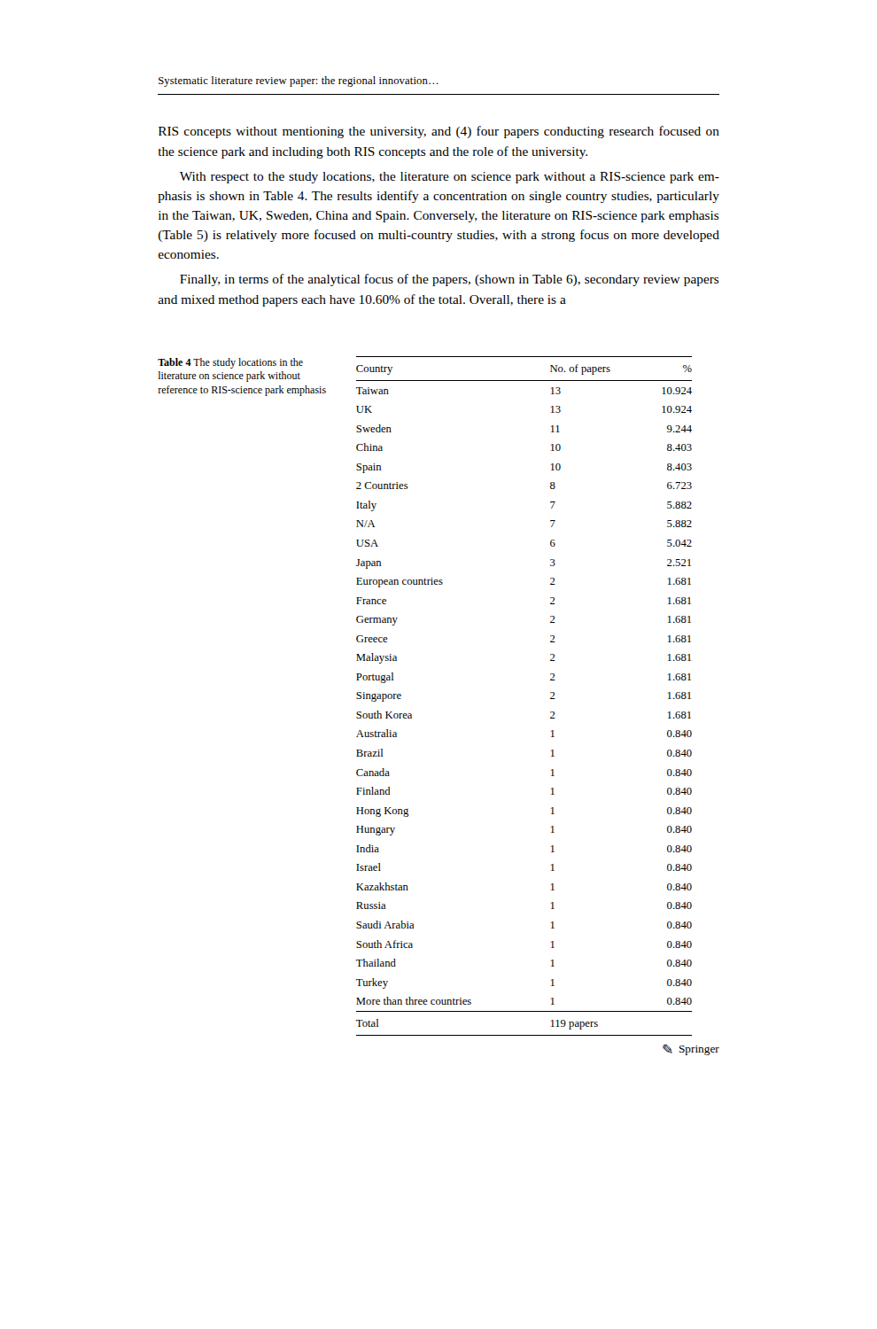Systematic literature review paper: the regional innovation…
RIS concepts without mentioning the university, and (4) four papers conducting research focused on the science park and including both RIS concepts and the role of the university.
With respect to the study locations, the literature on science park without a RIS-science park emphasis is shown in Table 4. The results identify a concentration on single country studies, particularly in the Taiwan, UK, Sweden, China and Spain. Conversely, the literature on RIS-science park emphasis (Table 5) is relatively more focused on multi-country studies, with a strong focus on more developed economies.
Finally, in terms of the analytical focus of the papers, (shown in Table 6), secondary review papers and mixed method papers each have 10.60% of the total. Overall, there is a
Table 4 The study locations in the literature on science park without reference to RIS-science park emphasis
| Country | No. of papers | % |
| --- | --- | --- |
| Taiwan | 13 | 10.924 |
| UK | 13 | 10.924 |
| Sweden | 11 | 9.244 |
| China | 10 | 8.403 |
| Spain | 10 | 8.403 |
| 2 Countries | 8 | 6.723 |
| Italy | 7 | 5.882 |
| N/A | 7 | 5.882 |
| USA | 6 | 5.042 |
| Japan | 3 | 2.521 |
| European countries | 2 | 1.681 |
| France | 2 | 1.681 |
| Germany | 2 | 1.681 |
| Greece | 2 | 1.681 |
| Malaysia | 2 | 1.681 |
| Portugal | 2 | 1.681 |
| Singapore | 2 | 1.681 |
| South Korea | 2 | 1.681 |
| Australia | 1 | 0.840 |
| Brazil | 1 | 0.840 |
| Canada | 1 | 0.840 |
| Finland | 1 | 0.840 |
| Hong Kong | 1 | 0.840 |
| Hungary | 1 | 0.840 |
| India | 1 | 0.840 |
| Israel | 1 | 0.840 |
| Kazakhstan | 1 | 0.840 |
| Russia | 1 | 0.840 |
| Saudi Arabia | 1 | 0.840 |
| South Africa | 1 | 0.840 |
| Thailand | 1 | 0.840 |
| Turkey | 1 | 0.840 |
| More than three countries | 1 | 0.840 |
| Total | 119 papers | |
✎ Springer